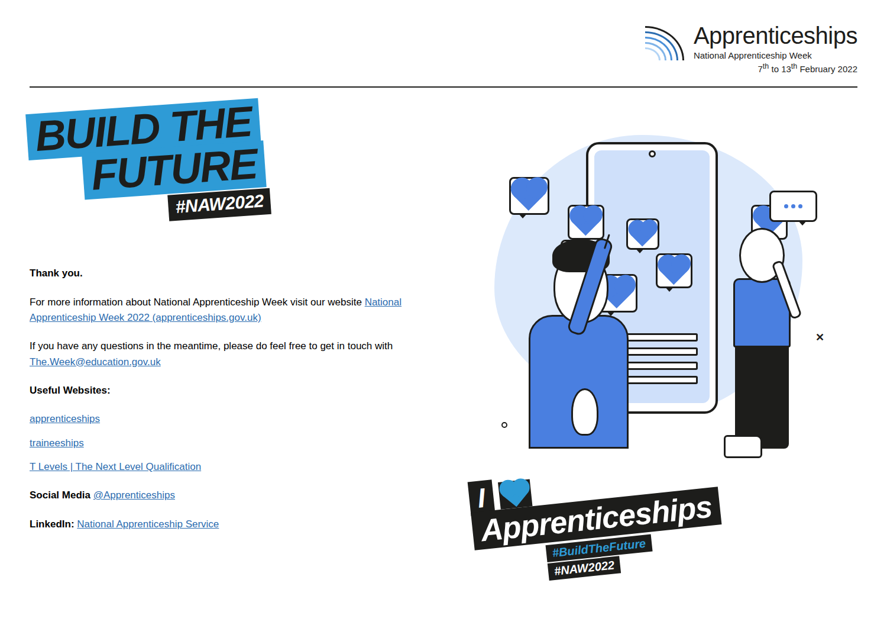Apprenticeships
National Apprenticeship Week 7th to 13th February 2022
Build The
Future
#NAW2022
Thank you.
For more information about National Apprenticeship Week visit our website National Apprenticeship Week 2022 (apprenticeships.gov.uk)
If you have any questions in the meantime, please do feel free to get in touch with The.Week@education.gov.uk
Useful Websites:
apprenticeships
traineeships
T Levels | The Next Level Qualification
Social Media @Apprenticeships
LinkedIn: National Apprenticeship Service
✕
I
Apprenticeships
#BuildTheFuture #NAW2022